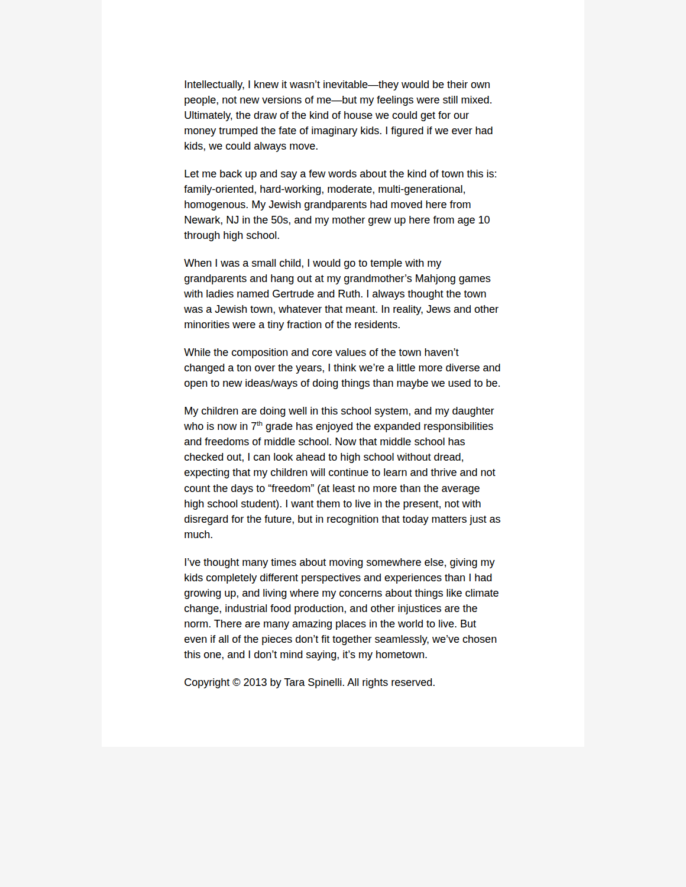Intellectually, I knew it wasn’t inevitable—they would be their own people, not new versions of me—but my feelings were still mixed. Ultimately, the draw of the kind of house we could get for our money trumped the fate of imaginary kids. I figured if we ever had kids, we could always move.
Let me back up and say a few words about the kind of town this is: family-oriented, hard-working, moderate, multi-generational, homogenous. My Jewish grandparents had moved here from Newark, NJ in the 50s, and my mother grew up here from age 10 through high school.
When I was a small child, I would go to temple with my grandparents and hang out at my grandmother’s Mahjong games with ladies named Gertrude and Ruth. I always thought the town was a Jewish town, whatever that meant. In reality, Jews and other minorities were a tiny fraction of the residents.
While the composition and core values of the town haven’t changed a ton over the years, I think we’re a little more diverse and open to new ideas/ways of doing things than maybe we used to be.
My children are doing well in this school system, and my daughter who is now in 7th grade has enjoyed the expanded responsibilities and freedoms of middle school. Now that middle school has checked out, I can look ahead to high school without dread, expecting that my children will continue to learn and thrive and not count the days to “freedom” (at least no more than the average high school student). I want them to live in the present, not with disregard for the future, but in recognition that today matters just as much.
I’ve thought many times about moving somewhere else, giving my kids completely different perspectives and experiences than I had growing up, and living where my concerns about things like climate change, industrial food production, and other injustices are the norm. There are many amazing places in the world to live. But even if all of the pieces don’t fit together seamlessly, we’ve chosen this one, and I don’t mind saying, it’s my hometown.
Copyright © 2013 by Tara Spinelli. All rights reserved.